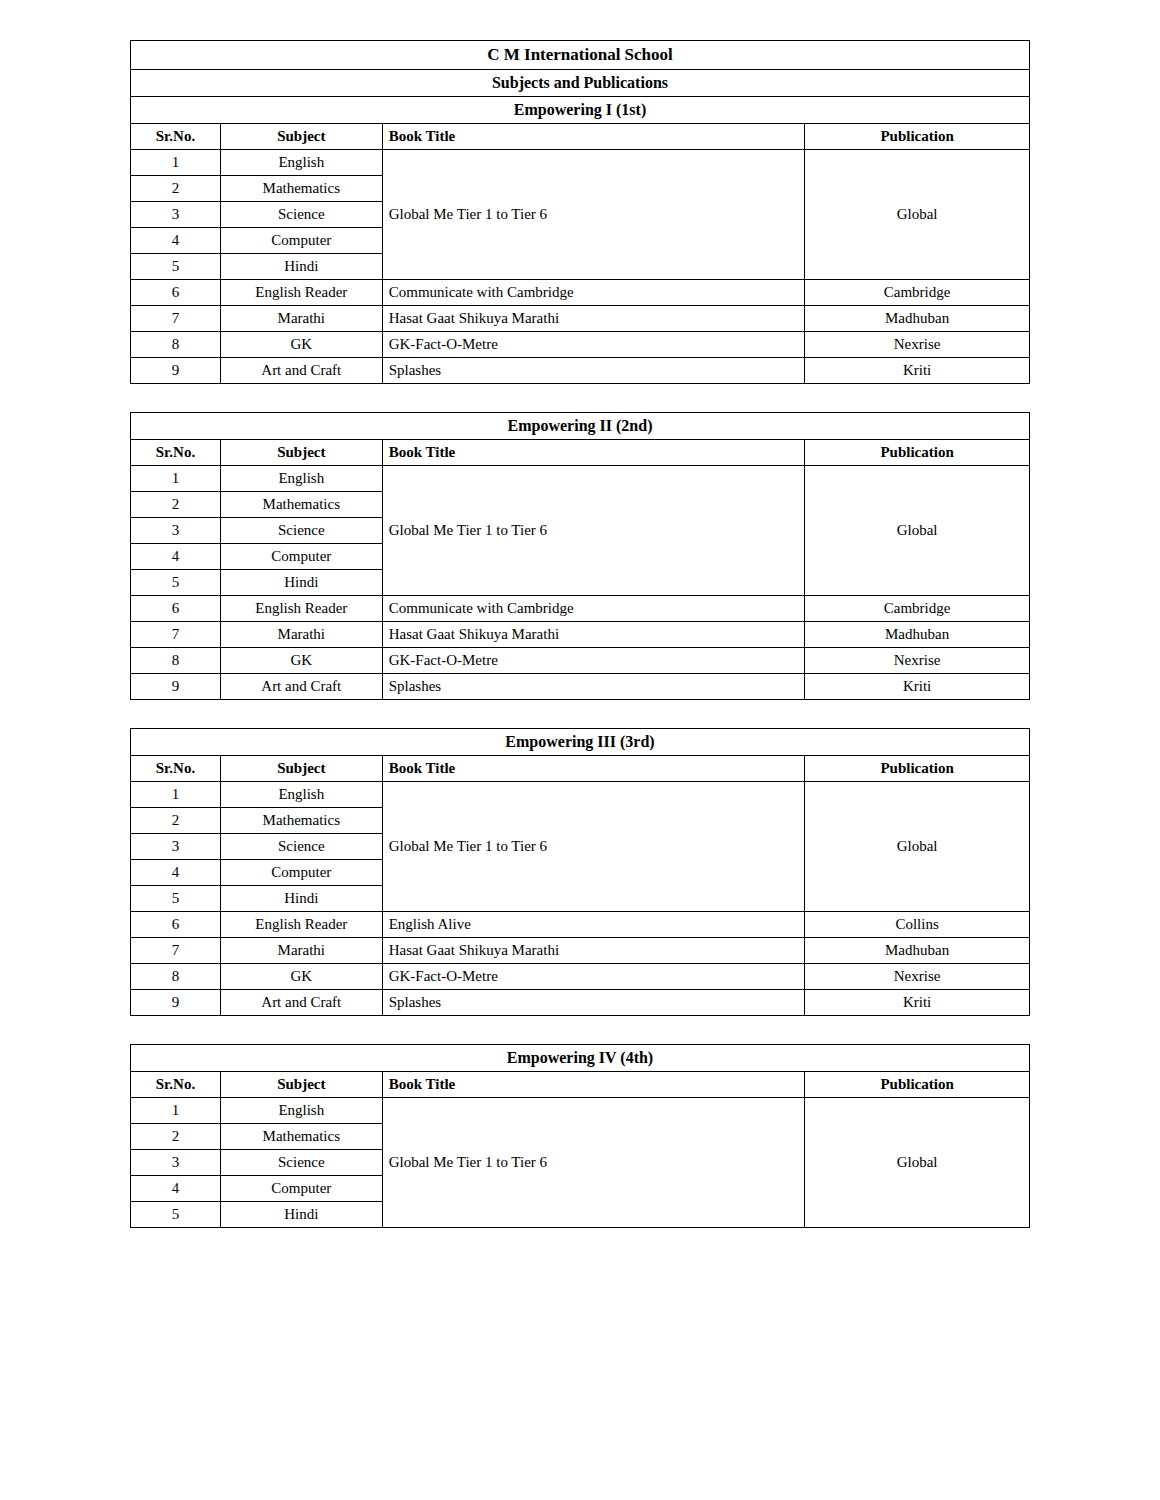| C M International School |
| Subjects and Publications |
| Empowering I (1st) |
| Sr.No. | Subject | Book Title | Publication |
| 1 | English | Global Me Tier 1 to Tier 6 | Global |
| 2 | Mathematics |
| 3 | Science |
| 4 | Computer |
| 5 | Hindi |
| 6 | English Reader | Communicate with Cambridge | Cambridge |
| 7 | Marathi | Hasat Gaat Shikuya Marathi | Madhuban |
| 8 | GK | GK-Fact-O-Metre | Nexrise |
| 9 | Art and Craft | Splashes | Kriti |
| Empowering II (2nd) |
| Sr.No. | Subject | Book Title | Publication |
| 1 | English | Global Me Tier 1 to Tier 6 | Global |
| 2 | Mathematics |
| 3 | Science |
| 4 | Computer |
| 5 | Hindi |
| 6 | English Reader | Communicate with Cambridge | Cambridge |
| 7 | Marathi | Hasat Gaat Shikuya Marathi | Madhuban |
| 8 | GK | GK-Fact-O-Metre | Nexrise |
| 9 | Art and Craft | Splashes | Kriti |
| Empowering III (3rd) |
| Sr.No. | Subject | Book Title | Publication |
| 1 | English | Global Me Tier 1 to Tier 6 | Global |
| 2 | Mathematics |
| 3 | Science |
| 4 | Computer |
| 5 | Hindi |
| 6 | English Reader | English Alive | Collins |
| 7 | Marathi | Hasat Gaat Shikuya Marathi | Madhuban |
| 8 | GK | GK-Fact-O-Metre | Nexrise |
| 9 | Art and Craft | Splashes | Kriti |
| Empowering IV (4th) |
| Sr.No. | Subject | Book Title | Publication |
| 1 | English | Global Me Tier 1 to Tier 6 | Global |
| 2 | Mathematics |
| 3 | Science |
| 4 | Computer |
| 5 | Hindi |